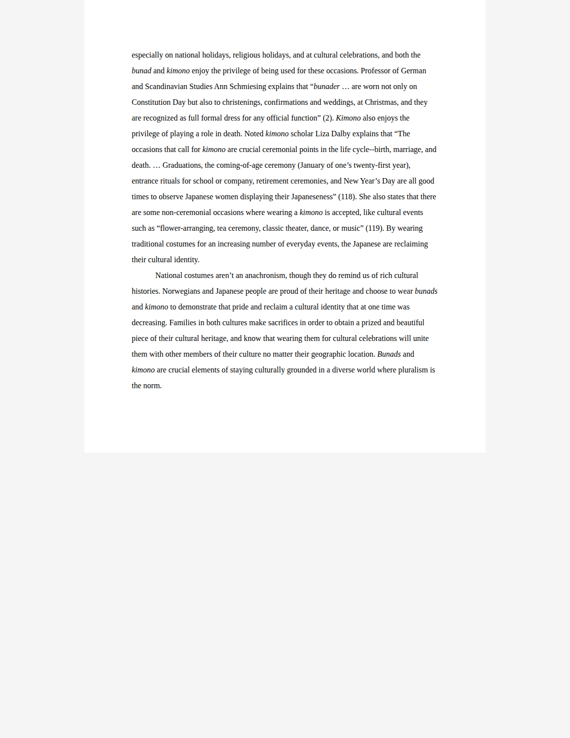especially on national holidays, religious holidays, and at cultural celebrations, and both the bunad and kimono enjoy the privilege of being used for these occasions. Professor of German and Scandinavian Studies Ann Schmiesing explains that “bunader … are worn not only on Constitution Day but also to christenings, confirmations and weddings, at Christmas, and they are recognized as full formal dress for any official function” (2). Kimono also enjoys the privilege of playing a role in death. Noted kimono scholar Liza Dalby explains that “The occasions that call for kimono are crucial ceremonial points in the life cycle--birth, marriage, and death. … Graduations, the coming-of-age ceremony (January of one’s twenty-first year), entrance rituals for school or company, retirement ceremonies, and New Year’s Day are all good times to observe Japanese women displaying their Japaneseness” (118). She also states that there are some non-ceremonial occasions where wearing a kimono is accepted, like cultural events such as “flower-arranging, tea ceremony, classic theater, dance, or music” (119). By wearing traditional costumes for an increasing number of everyday events, the Japanese are reclaiming their cultural identity.
National costumes aren’t an anachronism, though they do remind us of rich cultural histories. Norwegians and Japanese people are proud of their heritage and choose to wear bunads and kimono to demonstrate that pride and reclaim a cultural identity that at one time was decreasing. Families in both cultures make sacrifices in order to obtain a prized and beautiful piece of their cultural heritage, and know that wearing them for cultural celebrations will unite them with other members of their culture no matter their geographic location. Bunads and kimono are crucial elements of staying culturally grounded in a diverse world where pluralism is the norm.